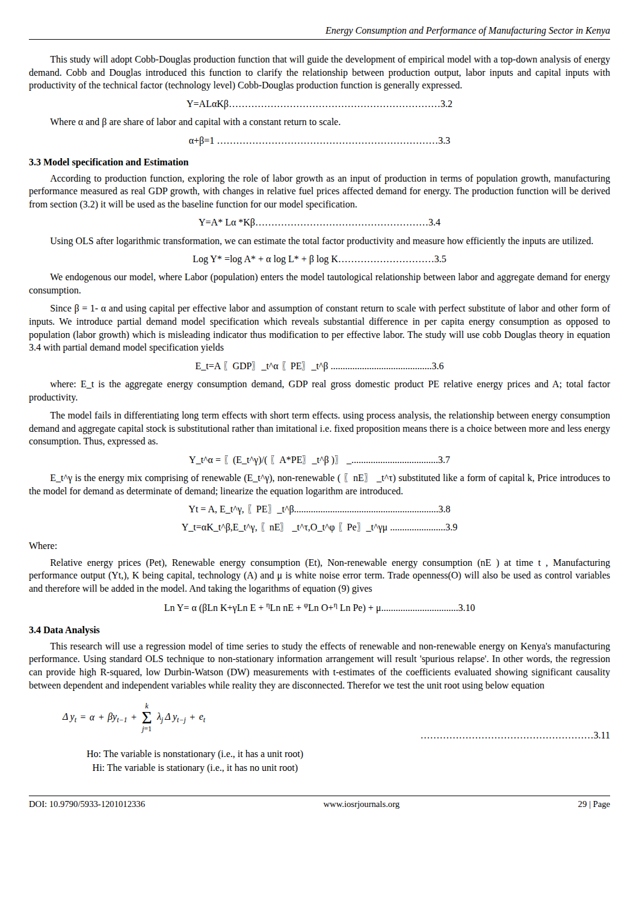Energy Consumption and Performance of Manufacturing Sector in Kenya
This study will adopt Cobb-Douglas production function that will guide the development of empirical model with a top-down analysis of energy demand. Cobb and Douglas introduced this function to clarify the relationship between production output, labor inputs and capital inputs with productivity of the technical factor (technology level) Cobb-Douglas production function is generally expressed.
Y=ALαKβ…………………………………………………………3.2
Where α and β are share of labor and capital with a constant return to scale.
α+β=1 ……………………………………………………………3.3
3.3 Model specification and Estimation
According to production function, exploring the role of labor growth as an input of production in terms of population growth, manufacturing performance measured as real GDP growth, with changes in relative fuel prices affected demand for energy. The production function will be derived from section (3.2) it will be used as the baseline function for our model specification.
Y=A* Lα *Kβ………………………………………………3.4
Using OLS after logarithmic transformation, we can estimate the total factor productivity and measure how efficiently the inputs are utilized.
Log Y* =log A* + α log L* + β log K…………………………3.5
We endogenous our model, where Labor (population) enters the model tautological relationship between labor and aggregate demand for energy consumption.
Since β = 1- α and using capital per effective labor and assumption of constant return to scale with perfect substitute of labor and other form of inputs. We introduce partial demand model specification which reveals substantial difference in per capita energy consumption as opposed to population (labor growth) which is misleading indicator thus modification to per effective labor. The study will use cobb Douglas theory in equation 3.4 with partial demand model specification yields
E_t=A 〖GDP〗_t^α 〖PE〗_t^β ..........................................3.6
where: E_t is the aggregate energy consumption demand, GDP real gross domestic product PE relative energy prices and A; total factor productivity.
The model fails in differentiating long term effects with short term effects. using process analysis, the relationship between energy consumption demand and aggregate capital stock is substitutional rather than imitational i.e. fixed proposition means there is a choice between more and less energy consumption. Thus, expressed as.
Y_t^α = 〖(E_t^γ)/( 〖A*PE〗_t^β )〗 _....................................3.7
E_t^γ is the energy mix comprising of renewable (E_t^γ), non-renewable ( 〖nE〗 _t^τ) substituted like a form of capital k, Price introduces to the model for demand as determinate of demand; linearize the equation logarithm are introduced.
Yt = A, E_t^γ, 〖PE〗_t^β............................................................3.8
Y_t=αK_t^β,E_t^γ, 〖nE〗 _t^τ,O_t^φ 〖Pe〗_t^γμ .......................3.9
Where:
Relative energy prices (Pet), Renewable energy consumption (Et), Non-renewable energy consumption (nE ) at time t , Manufacturing performance output (Yt,), K being capital, technology (A) and μ is white noise error term. Trade openness(O) will also be used as control variables and therefore will be added in the model. And taking the logarithms of equation (9) gives
Ln Y= α (βLn K+γLn E + ηLn nE + φLn O+η Ln Pe) + μ................................3.10
3.4 Data Analysis
This research will use a regression model of time series to study the effects of renewable and non-renewable energy on Kenya's manufacturing performance. Using standard OLS technique to non-stationary information arrangement will result 'spurious relapse'. In other words, the regression can provide high R-squared, low Durbin-Watson (DW) measurements with t-estimates of the coefficients evaluated showing significant causality between dependent and independent variables while reality they are disconnected. Therefor we test the unit root using below equation
Δ yt = α + βyt−1 + k Σ j=1 λj Δ yt−j + et
………………………………………………3.11
Ho: The variable is nonstationary (i.e., it has a unit root)
Hi: The variable is stationary (i.e., it has no unit root)
DOI: 10.9790/5933-1201012336 www.iosrjournals.org 29 | Page